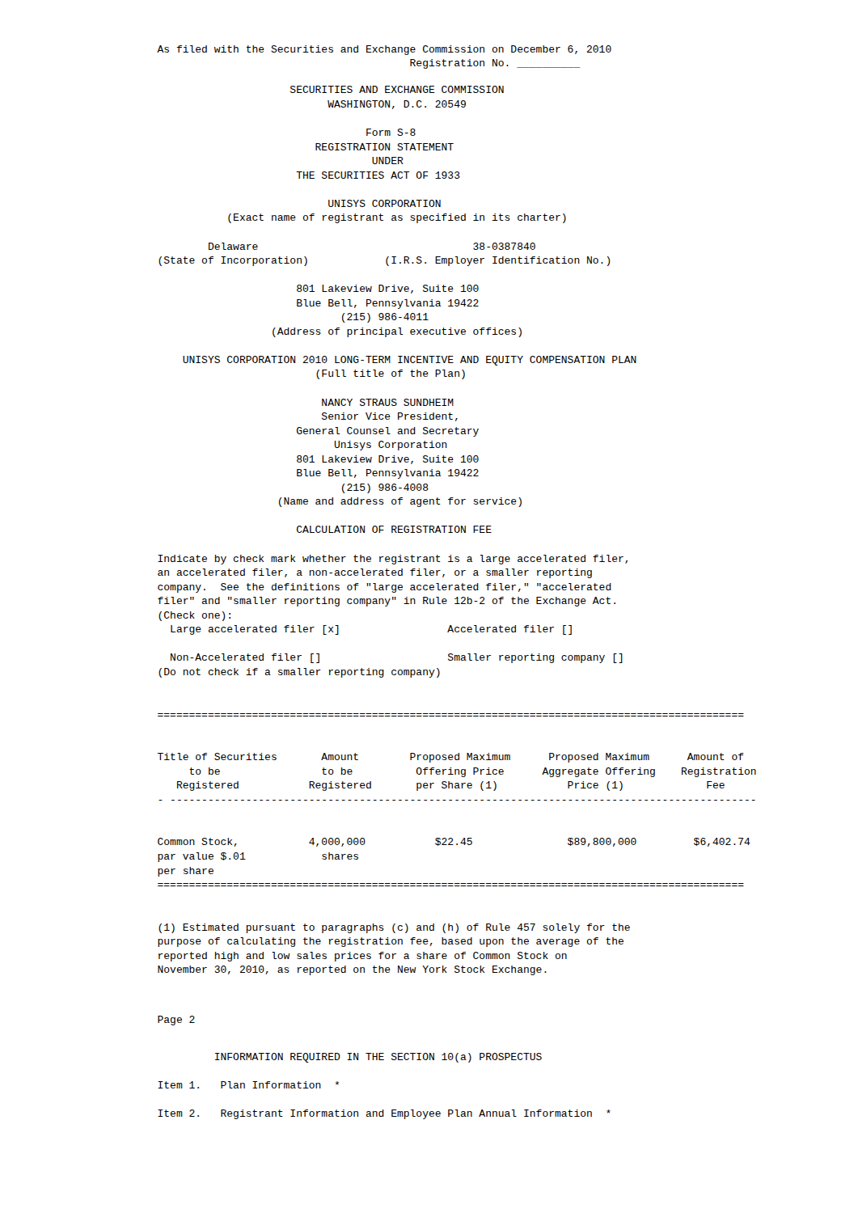As filed with the Securities and Exchange Commission on December 6, 2010
                                        Registration No. __________
                     SECURITIES AND EXCHANGE COMMISSION
                           WASHINGTON, D.C. 20549

                                 Form S-8
                         REGISTRATION STATEMENT
                                  UNDER
                      THE SECURITIES ACT OF 1933

                           UNISYS CORPORATION
           (Exact name of registrant as specified in its charter)

        Delaware                                  38-0387840
(State of Incorporation)            (I.R.S. Employer Identification No.)

                      801 Lakeview Drive, Suite 100
                      Blue Bell, Pennsylvania 19422
                             (215) 986-4011
                  (Address of principal executive offices)

    UNISYS CORPORATION 2010 LONG-TERM INCENTIVE AND EQUITY COMPENSATION PLAN
                         (Full title of the Plan)

                          NANCY STRAUS SUNDHEIM
                          Senior Vice President,
                      General Counsel and Secretary
                            Unisys Corporation
                      801 Lakeview Drive, Suite 100
                      Blue Bell, Pennsylvania 19422
                             (215) 986-4008
                   (Name and address of agent for service)

                      CALCULATION OF REGISTRATION FEE

Indicate by check mark whether the registrant is a large accelerated filer,
an accelerated filer, a non-accelerated filer, or a smaller reporting
company.  See the definitions of "large accelerated filer," "accelerated
filer" and "smaller reporting company" in Rule 12b-2 of the Exchange Act.
(Check one):
  Large accelerated filer [x]                 Accelerated filer []

  Non-Accelerated filer []                    Smaller reporting company []
(Do not check if a smaller reporting company)


=============================================================================================


Title of Securities       Amount        Proposed Maximum      Proposed Maximum      Amount of
     to be                to be          Offering Price      Aggregate Offering    Registration
   Registered           Registered       per Share (1)           Price (1)             Fee
- ---------------------------------------------------------------------------------------------


Common Stock,           4,000,000           $22.45               $89,800,000         $6,402.74
par value $.01            shares
per share
=============================================================================================


(1) Estimated pursuant to paragraphs (c) and (h) of Rule 457 solely for the
purpose of calculating the registration fee, based upon the average of the
reported high and low sales prices for a share of Common Stock on
November 30, 2010, as reported on the New York Stock Exchange.
Page 2
         INFORMATION REQUIRED IN THE SECTION 10(a) PROSPECTUS

Item 1.   Plan Information  *

Item 2.   Registrant Information and Employee Plan Annual Information  *